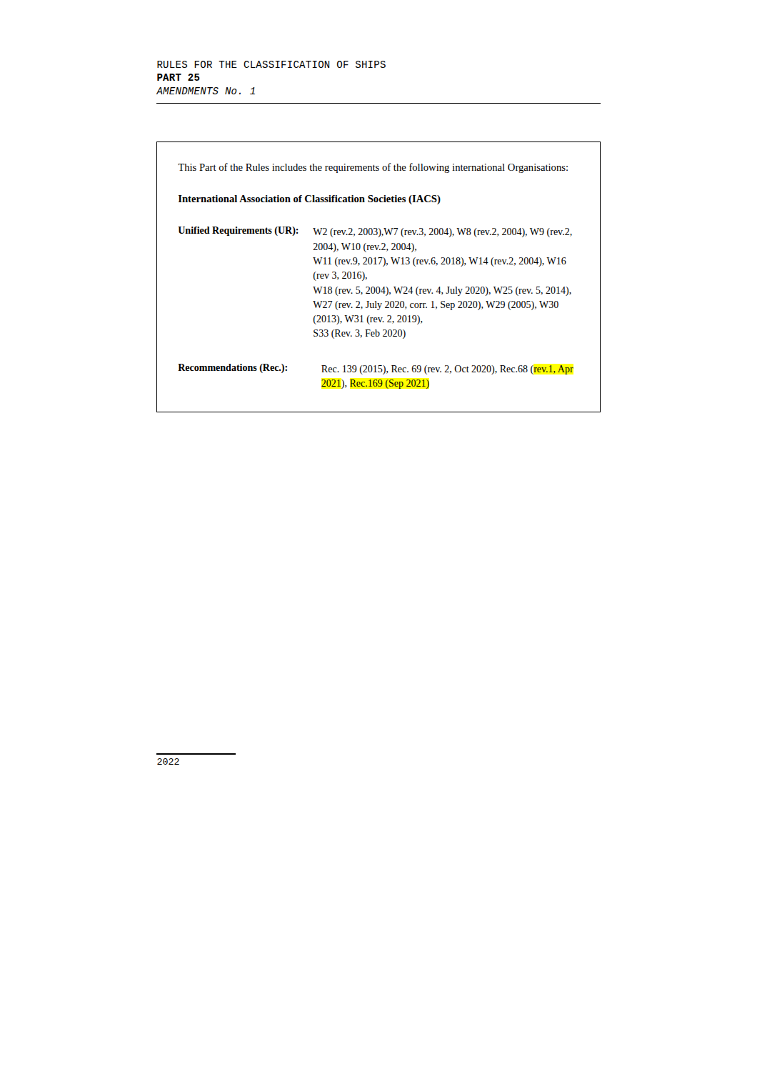Rules for the classification of ships
PART 25
AMENDMENTS No. 1
This Part of the Rules includes the requirements of the following international Organisations:
International Association of Classification Societies (IACS)
| Unified Requirements (UR): | W2 (rev.2, 2003),W7 (rev.3, 2004), W8 (rev.2, 2004), W9 (rev.2, 2004), W10 (rev.2, 2004), W11 (rev.9, 2017), W13 (rev.6, 2018), W14 (rev.2, 2004), W16 (rev 3, 2016), W18 (rev. 5, 2004), W24 (rev. 4, July 2020), W25 (rev. 5, 2014), W27 (rev. 2, July 2020, corr. 1, Sep 2020), W29 (2005), W30 (2013), W31 (rev. 2, 2019), S33 (Rev. 3, Feb 2020) |
| Recommendations (Rec.): | Rec. 139 (2015), Rec. 69 (rev. 2, Oct 2020), Rec.68 ( rev.1, Apr 2021 ), Rec.169 (Sep 2021) |
2022